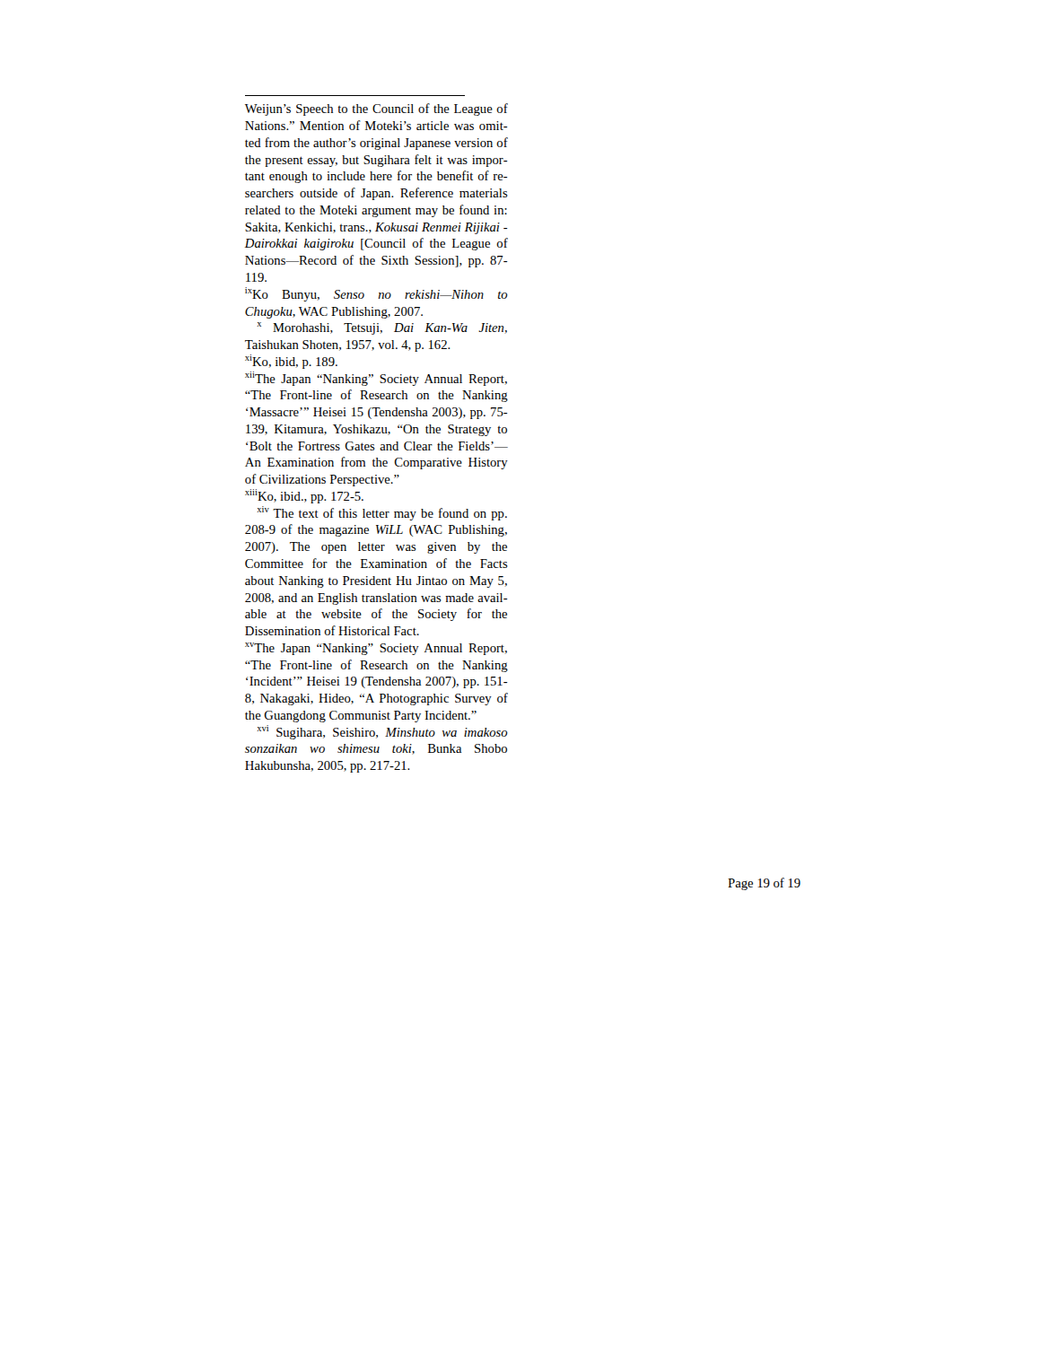Weijun’s Speech to the Council of the League of Nations.” Mention of Moteki’s article was omitted from the author’s original Japanese version of the present essay, but Sugihara felt it was important enough to include here for the benefit of researchers outside of Japan. Reference materials related to the Moteki argument may be found in: Sakita, Kenkichi, trans., Kokusai Renmei Rijikai - Dairokkai kaigiroku [Council of the League of Nations—Record of the Sixth Session], pp. 87-119.
ixKo Bunyu, Senso no rekishi—Nihon to Chugoku, WAC Publishing, 2007.
x Morohashi, Tetsuji, Dai Kan-Wa Jiten, Taishukan Shoten, 1957, vol. 4, p. 162.
xiKo, ibid, p. 189.
xiiThe Japan “Nanking” Society Annual Report, “The Front-line of Research on the Nanking ‘Massacre’” Heisei 15 (Tendensha 2003), pp. 75-139, Kitamura, Yoshikazu, “On the Strategy to ‘Bolt the Fortress Gates and Clear the Fields’—An Examination from the Comparative History of Civilizations Perspective.”
xiiiKo, ibid., pp. 172-5.
xiv The text of this letter may be found on pp. 208-9 of the magazine WiLL (WAC Publishing, 2007). The open letter was given by the Committee for the Examination of the Facts about Nanking to President Hu Jintao on May 5, 2008, and an English translation was made available at the website of the Society for the Dissemination of Historical Fact.
xvThe Japan “Nanking” Society Annual Report, “The Front-line of Research on the Nanking ‘Incident’” Heisei 19 (Tendensha 2007), pp. 151-8, Nakagaki, Hideo, “A Photographic Survey of the Guangdong Communist Party Incident.”
xvi Sugihara, Seishiro, Minshuto wa imakoso sonzaikan wo shimesu toki, Bunka Shobo Hakubunsha, 2005, pp. 217-21.
Page 19 of 19